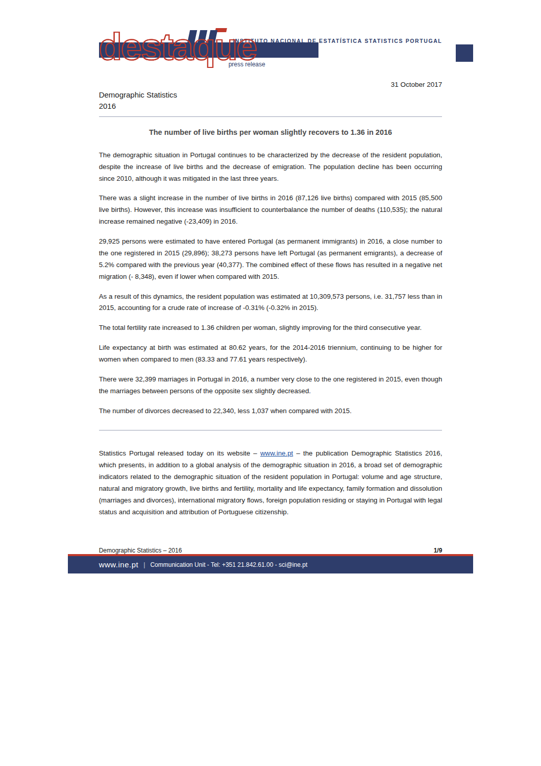destaque
destaque
press release
INSTITUTO NACIONAL DE ESTATÍSTICA STATISTICS PORTUGAL
31 October 2017
Demographic Statistics 2016
The number of live births per woman slightly recovers to 1.36 in 2016
The demographic situation in Portugal continues to be characterized by the decrease of the resident population, despite the increase of live births and the decrease of emigration. The population decline has been occurring since 2010, although it was mitigated in the last three years.
There was a slight increase in the number of live births in 2016 (87,126 live births) compared with 2015 (85,500 live births). However, this increase was insufficient to counterbalance the number of deaths (110,535); the natural increase remained negative (-23,409) in 2016.
29,925 persons were estimated to have entered Portugal (as permanent immigrants) in 2016, a close number to the one registered in 2015 (29,896); 38,273 persons have left Portugal (as permanent emigrants), a decrease of 5.2% compared with the previous year (40,377). The combined effect of these flows has resulted in a negative net migration (- 8,348), even if lower when compared with 2015.
As a result of this dynamics, the resident population was estimated at 10,309,573 persons, i.e. 31,757 less than in 2015, accounting for a crude rate of increase of -0.31% (-0.32% in 2015).
The total fertility rate increased to 1.36 children per woman, slightly improving for the third consecutive year.
Life expectancy at birth was estimated at 80.62 years, for the 2014-2016 triennium, continuing to be higher for women when compared to men (83.33 and 77.61 years respectively).
There were 32,399 marriages in Portugal in 2016, a number very close to the one registered in 2015, even though the marriages between persons of the opposite sex slightly decreased.
The number of divorces decreased to 22,340, less 1,037 when compared with 2015.
Statistics Portugal released today on its website – www.ine.pt – the publication Demographic Statistics 2016, which presents, in addition to a global analysis of the demographic situation in 2016, a broad set of demographic indicators related to the demographic situation of the resident population in Portugal: volume and age structure, natural and migratory growth, live births and fertility, mortality and life expectancy, family formation and dissolution (marriages and divorces), international migratory flows, foreign population residing or staying in Portugal with legal status and acquisition and attribution of Portuguese citizenship.
Demographic Statistics – 2016 1/9
www.ine.pt | Communication Unit - Tel: +351 21.842.61.00 - sci@ine.pt